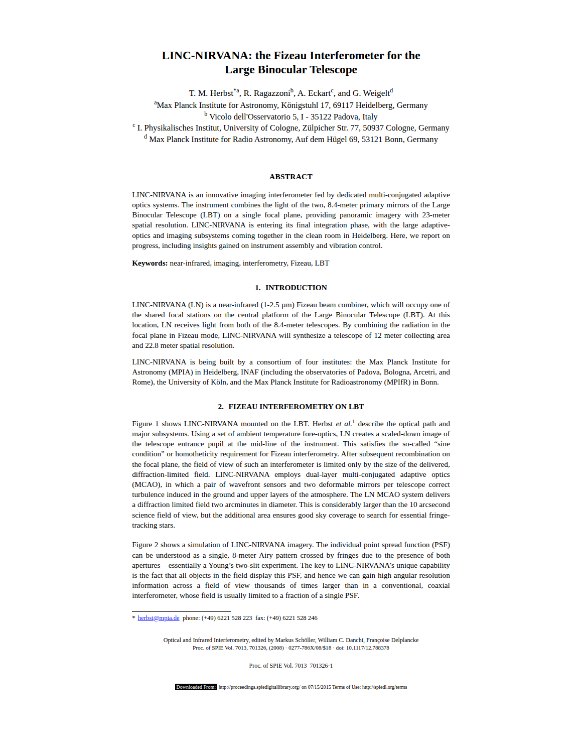LINC-NIRVANA: the Fizeau Interferometer for the
Large Binocular Telescope
T. M. Herbst*a, R. Ragazzonib, A. Eckartc, and G. Weigeltd
aMax Planck Institute for Astronomy, Königstuhl 17, 69117 Heidelberg, Germany
b Vicolo dell'Osservatorio 5, I - 35122 Padova, Italy
c I. Physikalisches Institut, University of Cologne, Zülpicher Str. 77, 50937 Cologne, Germany
d Max Planck Institute for Radio Astronomy, Auf dem Hügel 69, 53121 Bonn, Germany
ABSTRACT
LINC-NIRVANA is an innovative imaging interferometer fed by dedicated multi-conjugated adaptive optics systems. The instrument combines the light of the two, 8.4-meter primary mirrors of the Large Binocular Telescope (LBT) on a single focal plane, providing panoramic imagery with 23-meter spatial resolution. LINC-NIRVANA is entering its final integration phase, with the large adaptive-optics and imaging subsystems coming together in the clean room in Heidelberg. Here, we report on progress, including insights gained on instrument assembly and vibration control.
Keywords: near-infrared, imaging, interferometry, Fizeau, LBT
1. INTRODUCTION
LINC-NIRVANA (LN) is a near-infrared (1-2.5 µm) Fizeau beam combiner, which will occupy one of the shared focal stations on the central platform of the Large Binocular Telescope (LBT). At this location, LN receives light from both of the 8.4-meter telescopes. By combining the radiation in the focal plane in Fizeau mode, LINC-NIRVANA will synthesize a telescope of 12 meter collecting area and 22.8 meter spatial resolution.
LINC-NIRVANA is being built by a consortium of four institutes: the Max Planck Institute for Astronomy (MPIA) in Heidelberg, INAF (including the observatories of Padova, Bologna, Arcetri, and Rome), the University of Köln, and the Max Planck Institute for Radioastronomy (MPIfR) in Bonn.
2. FIZEAU INTERFEROMETRY ON LBT
Figure 1 shows LINC-NIRVANA mounted on the LBT. Herbst et al.1 describe the optical path and major subsystems. Using a set of ambient temperature fore-optics, LN creates a scaled-down image of the telescope entrance pupil at the mid-line of the instrument. This satisfies the so-called “sine condition” or homotheticity requirement for Fizeau interferometry. After subsequent recombination on the focal plane, the field of view of such an interferometer is limited only by the size of the delivered, diffraction-limited field. LINC-NIRVANA employs dual-layer multi-conjugated adaptive optics (MCAO), in which a pair of wavefront sensors and two deformable mirrors per telescope correct turbulence induced in the ground and upper layers of the atmosphere. The LN MCAO system delivers a diffraction limited field two arcminutes in diameter. This is considerably larger than the 10 arcsecond science field of view, but the additional area ensures good sky coverage to search for essential fringe-tracking stars.
Figure 2 shows a simulation of LINC-NIRVANA imagery. The individual point spread function (PSF) can be understood as a single, 8-meter Airy pattern crossed by fringes due to the presence of both apertures – essentially a Young’s two-slit experiment. The key to LINC-NIRVANA’s unique capability is the fact that all objects in the field display this PSF, and hence we can gain high angular resolution information across a field of view thousands of times larger than in a conventional, coaxial interferometer, whose field is usually limited to a fraction of a single PSF.
*herbst@mpia.de phone: (+49) 6221 528 223 fax: (+49) 6221 528 246
Optical and Infrared Interferometry, edited by Markus Schöller, William C. Danchi, Françoise Delplancke
Proc. of SPIE Vol. 7013, 701326, (2008) · 0277-786X/08/$18 · doi: 10.1117/12.788378
Proc. of SPIE Vol. 7013 701326-1
Downloaded From: http://proceedings.spiedigitallibrary.org/ on 07/15/2015 Terms of Use: http://spiedl.org/terms